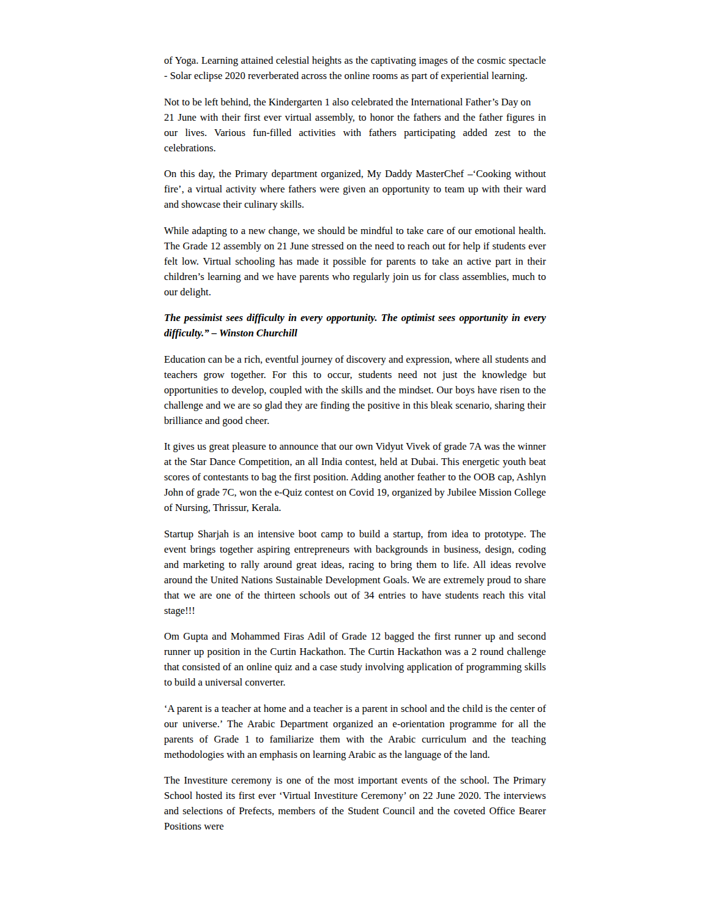of Yoga. Learning attained celestial heights as the captivating images of the cosmic spectacle - Solar eclipse 2020 reverberated across the online rooms as part of experiential learning.
Not to be left behind, the Kindergarten 1 also celebrated the International Father’s Day on
21 June with their first ever virtual assembly, to honor the fathers and the father figures in our lives. Various fun-filled activities with fathers participating added zest to the celebrations.
On this day, the Primary department organized, My Daddy MasterChef –‘Cooking without fire’, a virtual activity where fathers were given an opportunity to team up with their ward and showcase their culinary skills.
While adapting to a new change, we should be mindful to take care of our emotional health. The Grade 12 assembly on 21 June stressed on the need to reach out for help if students ever felt low. Virtual schooling has made it possible for parents to take an active part in their children’s learning and we have parents who regularly join us for class assemblies, much to our delight.
The pessimist sees difficulty in every opportunity. The optimist sees opportunity in every difficulty.” – Winston Churchill
Education can be a rich, eventful journey of discovery and expression, where all students and teachers grow together. For this to occur, students need not just the knowledge but opportunities to develop, coupled with the skills and the mindset. Our boys have risen to the challenge and we are so glad they are finding the positive in this bleak scenario, sharing their brilliance and good cheer.
It gives us great pleasure to announce that our own Vidyut Vivek of grade 7A was the winner at the Star Dance Competition, an all India contest, held at Dubai. This energetic youth beat scores of contestants to bag the first position. Adding another feather to the OOB cap, Ashlyn John of grade 7C, won the e-Quiz contest on Covid 19, organized by Jubilee Mission College of Nursing, Thrissur, Kerala.
Startup Sharjah is an intensive boot camp to build a startup, from idea to prototype. The event brings together aspiring entrepreneurs with backgrounds in business, design, coding and marketing to rally around great ideas, racing to bring them to life. All ideas revolve around the United Nations Sustainable Development Goals. We are extremely proud to share that we are one of the thirteen schools out of 34 entries to have students reach this vital stage!!!
Om Gupta and Mohammed Firas Adil of Grade 12 bagged the first runner up and second runner up position in the Curtin Hackathon. The Curtin Hackathon was a 2 round challenge that consisted of an online quiz and a case study involving application of programming skills to build a universal converter.
‘A parent is a teacher at home and a teacher is a parent in school and the child is the center of our universe.’ The Arabic Department organized an e-orientation programme for all the parents of Grade 1 to familiarize them with the Arabic curriculum and the teaching methodologies with an emphasis on learning Arabic as the language of the land.
The Investiture ceremony is one of the most important events of the school. The Primary School hosted its first ever ‘Virtual Investiture Ceremony’ on 22 June 2020. The interviews and selections of Prefects, members of the Student Council and the coveted Office Bearer Positions were